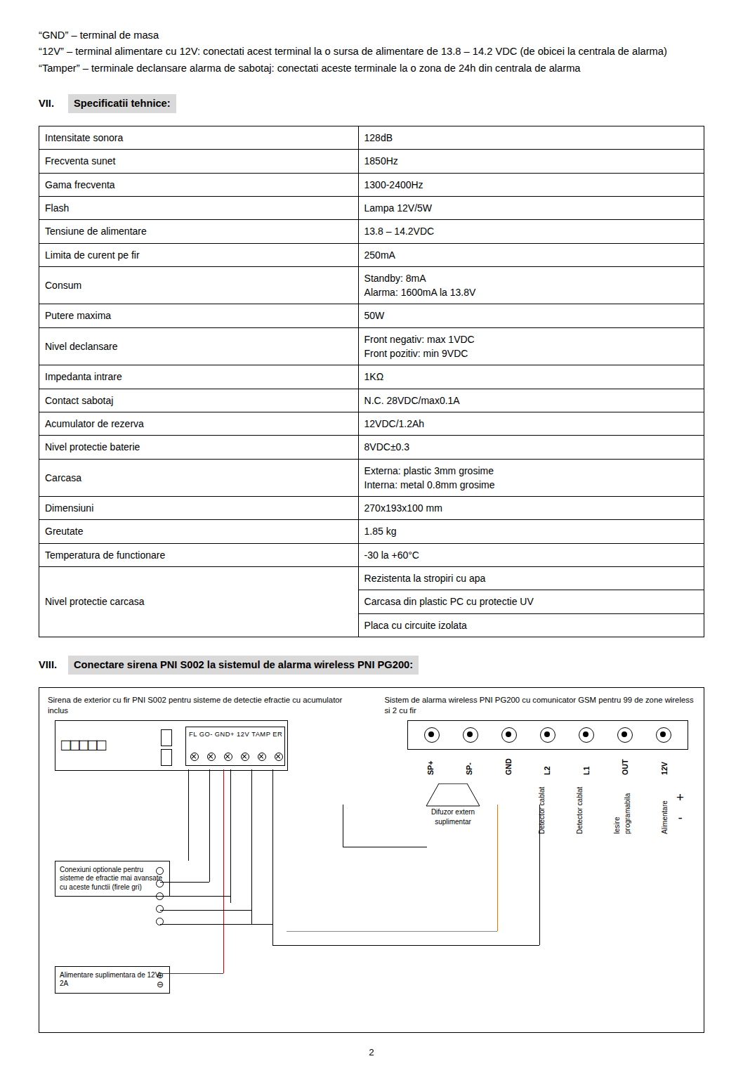“GND” – terminal de masa
“12V” – terminal alimentare cu 12V: conectati acest terminal la o sursa de alimentare de 13.8 – 14.2 VDC (de obicei la centrala de alarma)
“Tamper” – terminale declansare alarma de sabotaj: conectati aceste terminale la o zona de 24h din centrala de alarma
VII. Specificatii tehnice:
| Intensitate sonora | 128dB |
| Frecventa sunet | 1850Hz |
| Gama frecventa | 1300-2400Hz |
| Flash | Lampa 12V/5W |
| Tensiune de alimentare | 13.8 – 14.2VDC |
| Limita de curent pe fir | 250mA |
| Consum | Standby: 8mA Alarma: 1600mA la 13.8V |
| Putere maxima | 50W |
| Nivel declansare | Front negativ: max 1VDC Front pozitiv: min 9VDC |
| Impedanta intrare | 1KΩ |
| Contact sabotaj | N.C. 28VDC/max0.1A |
| Acumulator de rezerva | 12VDC/1.2Ah |
| Nivel protectie baterie | 8VDC±0.3 |
| Carcasa | Externa: plastic 3mm grosime Interna: metal 0.8mm grosime |
| Dimensiuni | 270x193x100 mm |
| Greutate | 1.85 kg |
| Temperatura de functionare | -30 la +60°C |
| Nivel protectie carcasa | Rezistenta la stropiri cu apa |
| Carcasa din plastic PC cu protectie UV |
| Placa cu circuite izolata |
VIII. Conectare sirena PNI S002 la sistemul de alarma wireless PNI PG200:
Sirena de exterior cu fir PNI S002 pentru sisteme de detectie efractie cu acumulator inclus
Sistem de alarma wireless PNI PG200 cu comunicator GSM pentru 99 de zone wireless si 2 cu fir
□□□□□
FL GO- GND+ 12V TAMP ER
Conexiuni optionale pentru sisteme de efractie mai avansate cu aceste functii (firele gri)
Alimentare suplimentara de 12V 2A
⊕
⊖
SP+ SP- GND L2 L1 OUT 12V
Detector cablat Detector cablat Iesire programabila Alimentare
Difuzor extern suplimentar
+
-
2